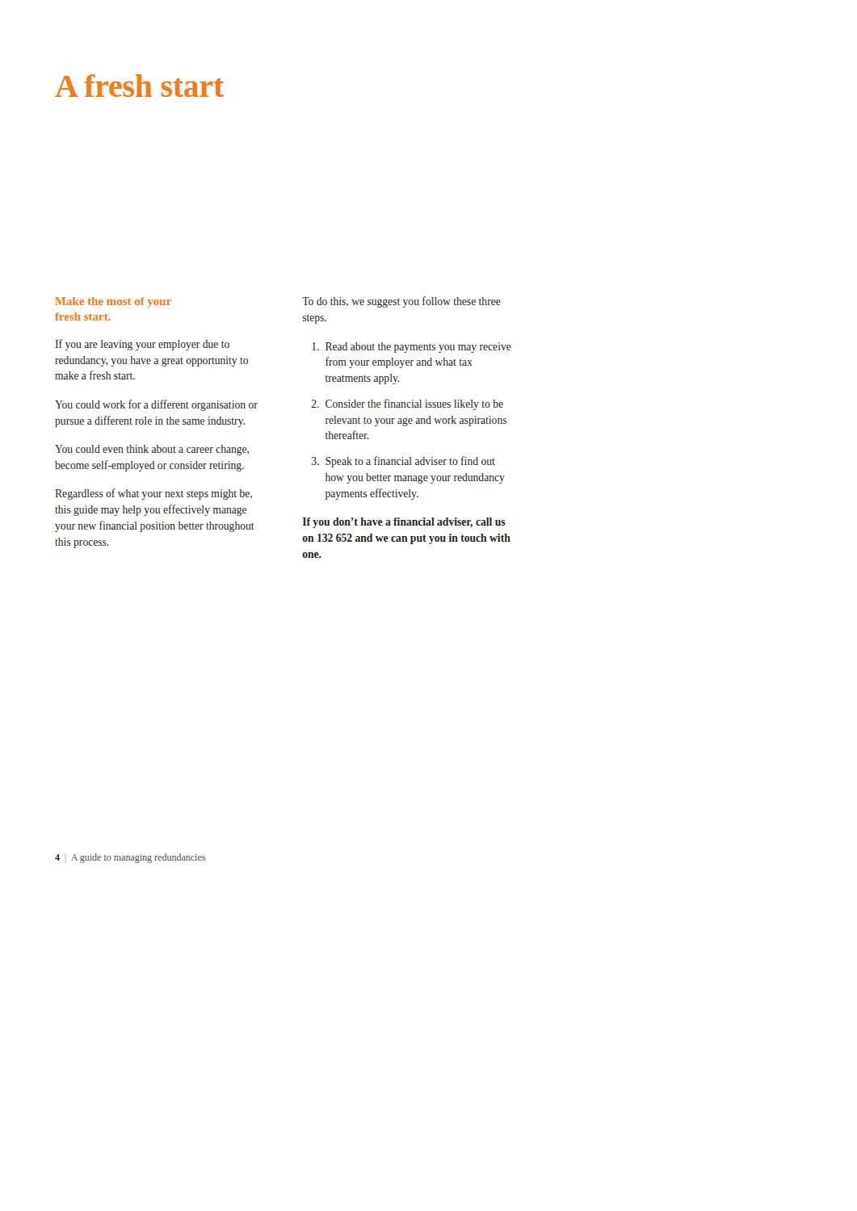A fresh start
Make the most of your
fresh start.
If you are leaving your employer due to redundancy, you have a great opportunity to make a fresh start.
You could work for a different organisation or pursue a different role in the same industry.
You could even think about a career change, become self-employed or consider retiring.
Regardless of what your next steps might be, this guide may help you effectively manage your new financial position better throughout this process.
To do this, we suggest you follow these three steps.
Read about the payments you may receive from your employer and what tax treatments apply.
Consider the financial issues likely to be relevant to your age and work aspirations thereafter.
Speak to a financial adviser to find out how you better manage your redundancy payments effectively.
If you don’t have a financial adviser, call us on 132 652 and we can put you in touch with one.
4|A guide to managing redundancies